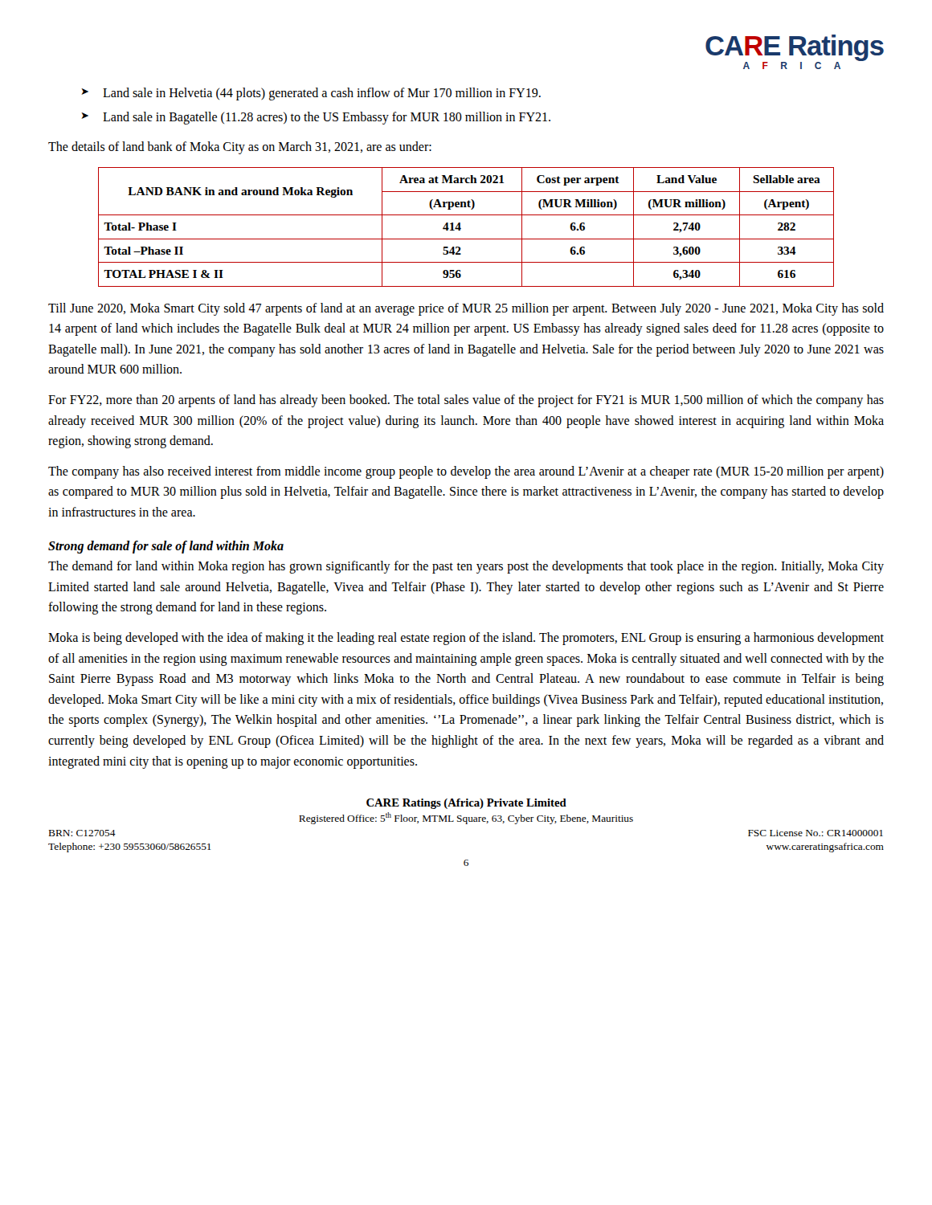CARE Ratings
A F R I C A
Land sale in Helvetia (44 plots) generated a cash inflow of Mur 170 million in FY19.
Land sale in Bagatelle (11.28 acres) to the US Embassy for MUR 180 million in FY21.
The details of land bank of Moka City as on March 31, 2021, are as under:
| LAND BANK in and around Moka Region | Area at March 2021 | Cost per arpent | Land Value | Sellable area |
| --- | --- | --- | --- | --- |
| (Arpent) | (MUR Million) | (MUR million) | (Arpent) |
| Total- Phase I | 414 | 6.6 | 2,740 | 282 |
| Total –Phase II | 542 | 6.6 | 3,600 | 334 |
| TOTAL PHASE I & II | 956 | | 6,340 | 616 |
Till June 2020, Moka Smart City sold 47 arpents of land at an average price of MUR 25 million per arpent. Between July 2020 - June 2021, Moka City has sold 14 arpent of land which includes the Bagatelle Bulk deal at MUR 24 million per arpent. US Embassy has already signed sales deed for 11.28 acres (opposite to Bagatelle mall). In June 2021, the company has sold another 13 acres of land in Bagatelle and Helvetia. Sale for the period between July 2020 to June 2021 was around MUR 600 million.
For FY22, more than 20 arpents of land has already been booked. The total sales value of the project for FY21 is MUR 1,500 million of which the company has already received MUR 300 million (20% of the project value) during its launch. More than 400 people have showed interest in acquiring land within Moka region, showing strong demand.
The company has also received interest from middle income group people to develop the area around L’Avenir at a cheaper rate (MUR 15-20 million per arpent) as compared to MUR 30 million plus sold in Helvetia, Telfair and Bagatelle. Since there is market attractiveness in L’Avenir, the company has started to develop in infrastructures in the area.
Strong demand for sale of land within Moka
The demand for land within Moka region has grown significantly for the past ten years post the developments that took place in the region. Initially, Moka City Limited started land sale around Helvetia, Bagatelle, Vivea and Telfair (Phase I). They later started to develop other regions such as L’Avenir and St Pierre following the strong demand for land in these regions.
Moka is being developed with the idea of making it the leading real estate region of the island. The promoters, ENL Group is ensuring a harmonious development of all amenities in the region using maximum renewable resources and maintaining ample green spaces. Moka is centrally situated and well connected with by the Saint Pierre Bypass Road and M3 motorway which links Moka to the North and Central Plateau. A new roundabout to ease commute in Telfair is being developed. Moka Smart City will be like a mini city with a mix of residentials, office buildings (Vivea Business Park and Telfair), reputed educational institution, the sports complex (Synergy), The Welkin hospital and other amenities. ‘’La Promenade’’, a linear park linking the Telfair Central Business district, which is currently being developed by ENL Group (Oficea Limited) will be the highlight of the area. In the next few years, Moka will be regarded as a vibrant and integrated mini city that is opening up to major economic opportunities.
CARE Ratings (Africa) Private Limited
Registered Office: 5th Floor, MTML Square, 63, Cyber City, Ebene, Mauritius
BRN: C127054
FSC License No.: CR14000001
Telephone: +230 59553060/58626551
www.careratingsafrica.com
6